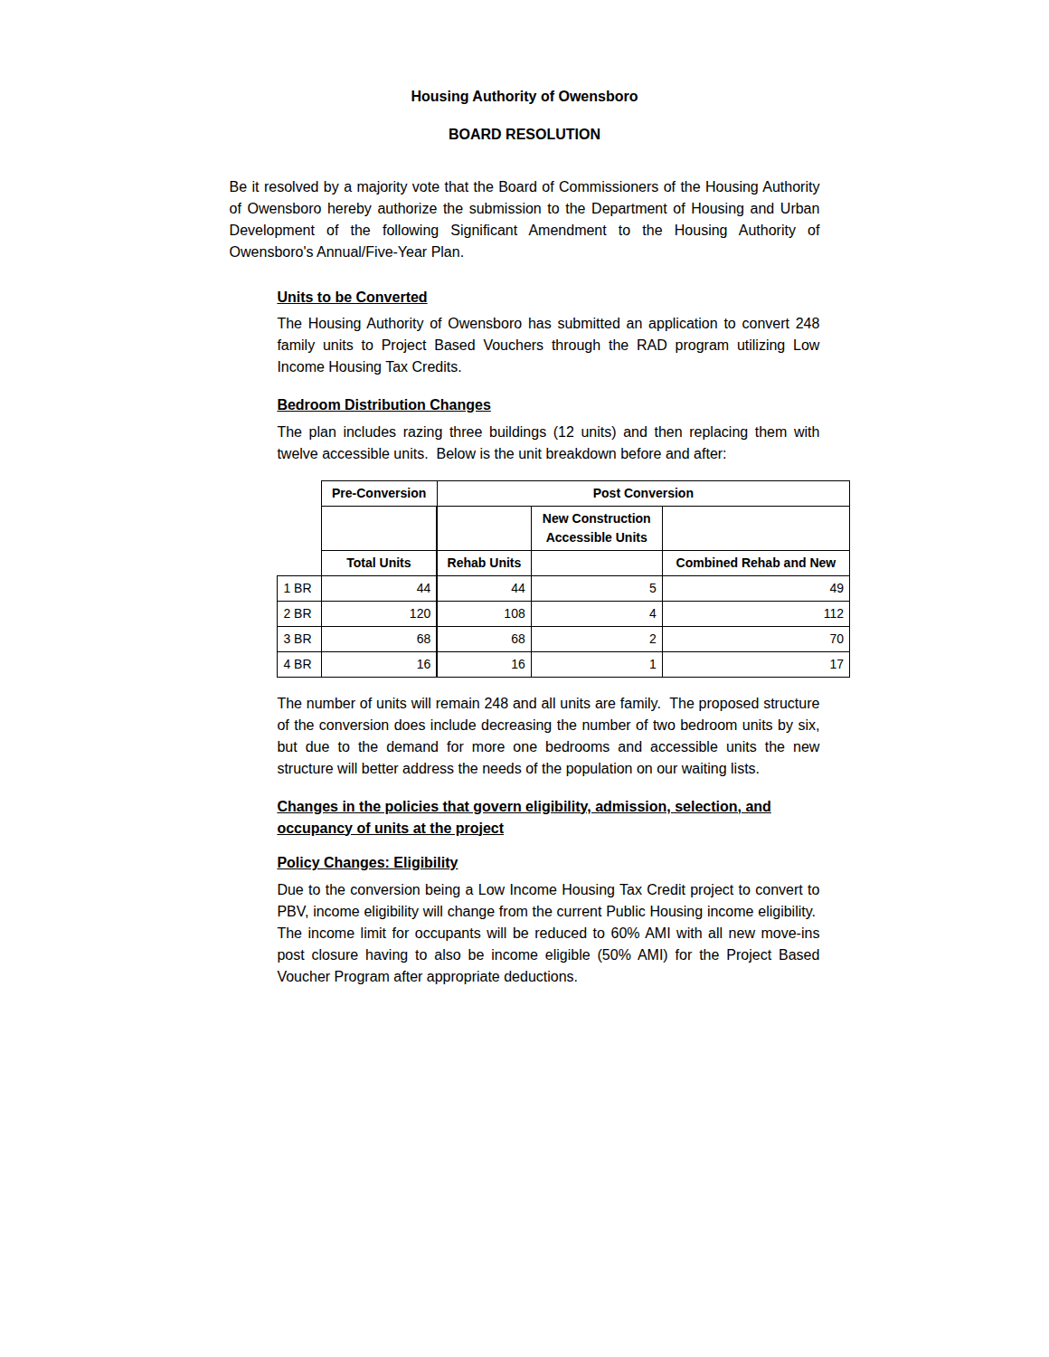Housing Authority of Owensboro BOARD RESOLUTION
Be it resolved by a majority vote that the Board of Commissioners of the Housing Authority of Owensboro hereby authorize the submission to the Department of Housing and Urban Development of the following Significant Amendment to the Housing Authority of Owensboro's Annual/Five-Year Plan.
Units to be Converted
The Housing Authority of Owensboro has submitted an application to convert 248 family units to Project Based Vouchers through the RAD program utilizing Low Income Housing Tax Credits.
Bedroom Distribution Changes
The plan includes razing three buildings (12 units) and then replacing them with twelve accessible units. Below is the unit breakdown before and after:
| | Pre-Conversion | Post Conversion |
| | | | New Construction Accessible Units | |
| | Total Units | Rehab Units | | Combined Rehab and New |
| 1 BR | 44 | 44 | 5 | 49 |
| 2 BR | 120 | 108 | 4 | 112 |
| 3 BR | 68 | 68 | 2 | 70 |
| 4 BR | 16 | 16 | 1 | 17 |
The number of units will remain 248 and all units are family. The proposed structure of the conversion does include decreasing the number of two bedroom units by six, but due to the demand for more one bedrooms and accessible units the new structure will better address the needs of the population on our waiting lists.
Changes in the policies that govern eligibility, admission, selection, and occupancy of units at the project
Policy Changes: Eligibility
Due to the conversion being a Low Income Housing Tax Credit project to convert to PBV, income eligibility will change from the current Public Housing income eligibility. The income limit for occupants will be reduced to 60% AMI with all new move-ins post closure having to also be income eligible (50% AMI) for the Project Based Voucher Program after appropriate deductions.